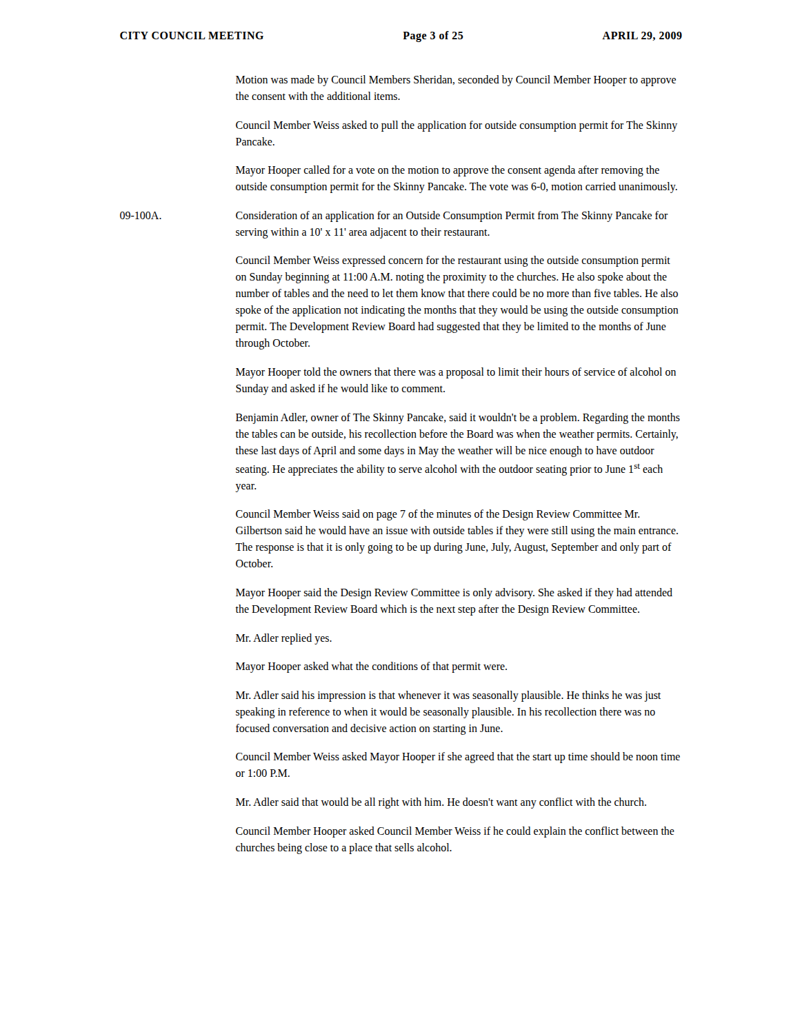City Council Meeting Page 3 of 25 April 29, 2009
Motion was made by Council Members Sheridan, seconded by Council Member Hooper to approve the consent with the additional items.
Council Member Weiss asked to pull the application for outside consumption permit for The Skinny Pancake.
Mayor Hooper called for a vote on the motion to approve the consent agenda after removing the outside consumption permit for the Skinny Pancake. The vote was 6-0, motion carried unanimously.
09-100A.
Consideration of an application for an Outside Consumption Permit from The Skinny Pancake for serving within a 10' x 11' area adjacent to their restaurant.
Council Member Weiss expressed concern for the restaurant using the outside consumption permit on Sunday beginning at 11:00 A.M. noting the proximity to the churches. He also spoke about the number of tables and the need to let them know that there could be no more than five tables. He also spoke of the application not indicating the months that they would be using the outside consumption permit. The Development Review Board had suggested that they be limited to the months of June through October.
Mayor Hooper told the owners that there was a proposal to limit their hours of service of alcohol on Sunday and asked if he would like to comment.
Benjamin Adler, owner of The Skinny Pancake, said it wouldn't be a problem. Regarding the months the tables can be outside, his recollection before the Board was when the weather permits. Certainly, these last days of April and some days in May the weather will be nice enough to have outdoor seating. He appreciates the ability to serve alcohol with the outdoor seating prior to June 1st each year.
Council Member Weiss said on page 7 of the minutes of the Design Review Committee Mr. Gilbertson said he would have an issue with outside tables if they were still using the main entrance. The response is that it is only going to be up during June, July, August, September and only part of October.
Mayor Hooper said the Design Review Committee is only advisory. She asked if they had attended the Development Review Board which is the next step after the Design Review Committee.
Mr. Adler replied yes.
Mayor Hooper asked what the conditions of that permit were.
Mr. Adler said his impression is that whenever it was seasonally plausible. He thinks he was just speaking in reference to when it would be seasonally plausible. In his recollection there was no focused conversation and decisive action on starting in June.
Council Member Weiss asked Mayor Hooper if she agreed that the start up time should be noon time or 1:00 P.M.
Mr. Adler said that would be all right with him. He doesn't want any conflict with the church.
Council Member Hooper asked Council Member Weiss if he could explain the conflict between the churches being close to a place that sells alcohol.